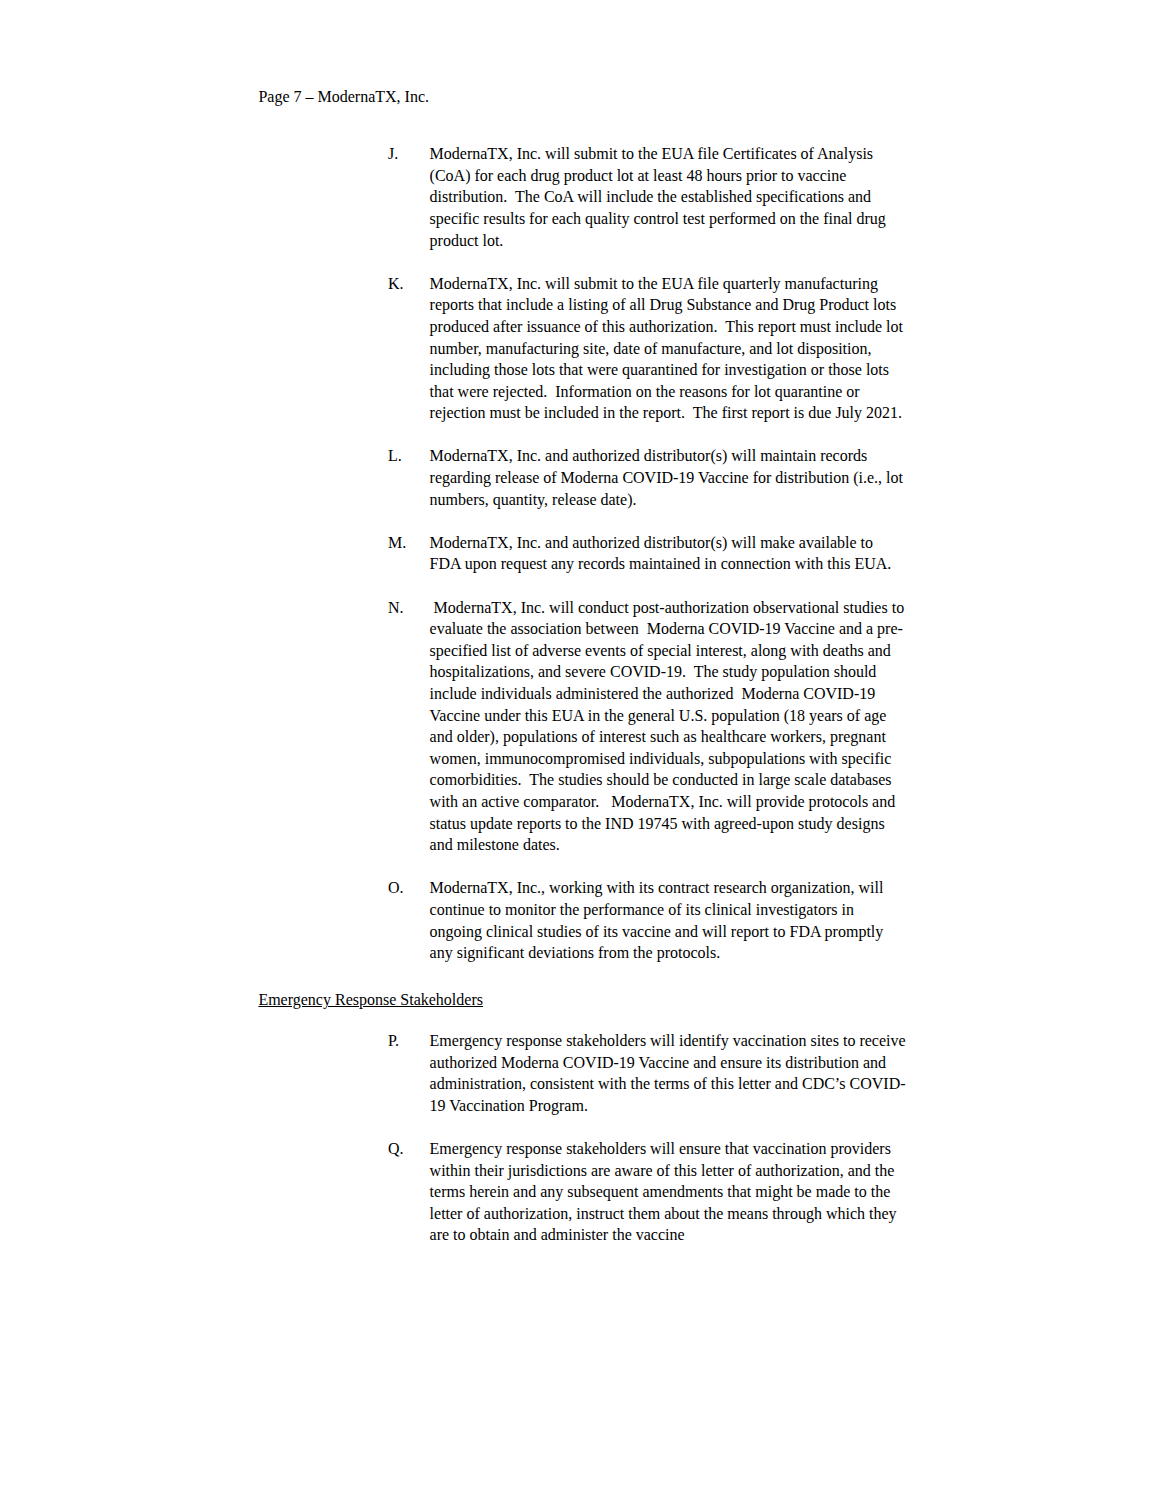Page 7 – ModernaTX, Inc.
J. ModernaTX, Inc. will submit to the EUA file Certificates of Analysis (CoA) for each drug product lot at least 48 hours prior to vaccine distribution. The CoA will include the established specifications and specific results for each quality control test performed on the final drug product lot.
K. ModernaTX, Inc. will submit to the EUA file quarterly manufacturing reports that include a listing of all Drug Substance and Drug Product lots produced after issuance of this authorization. This report must include lot number, manufacturing site, date of manufacture, and lot disposition, including those lots that were quarantined for investigation or those lots that were rejected. Information on the reasons for lot quarantine or rejection must be included in the report. The first report is due July 2021.
L. ModernaTX, Inc. and authorized distributor(s) will maintain records regarding release of Moderna COVID-19 Vaccine for distribution (i.e., lot numbers, quantity, release date).
M. ModernaTX, Inc. and authorized distributor(s) will make available to FDA upon request any records maintained in connection with this EUA.
N. ModernaTX, Inc. will conduct post-authorization observational studies to evaluate the association between Moderna COVID-19 Vaccine and a pre-specified list of adverse events of special interest, along with deaths and hospitalizations, and severe COVID-19. The study population should include individuals administered the authorized Moderna COVID-19 Vaccine under this EUA in the general U.S. population (18 years of age and older), populations of interest such as healthcare workers, pregnant women, immunocompromised individuals, subpopulations with specific comorbidities. The studies should be conducted in large scale databases with an active comparator. ModernaTX, Inc. will provide protocols and status update reports to the IND 19745 with agreed-upon study designs and milestone dates.
O. ModernaTX, Inc., working with its contract research organization, will continue to monitor the performance of its clinical investigators in ongoing clinical studies of its vaccine and will report to FDA promptly any significant deviations from the protocols.
Emergency Response Stakeholders
P. Emergency response stakeholders will identify vaccination sites to receive authorized Moderna COVID-19 Vaccine and ensure its distribution and administration, consistent with the terms of this letter and CDC’s COVID-19 Vaccination Program.
Q. Emergency response stakeholders will ensure that vaccination providers within their jurisdictions are aware of this letter of authorization, and the terms herein and any subsequent amendments that might be made to the letter of authorization, instruct them about the means through which they are to obtain and administer the vaccine